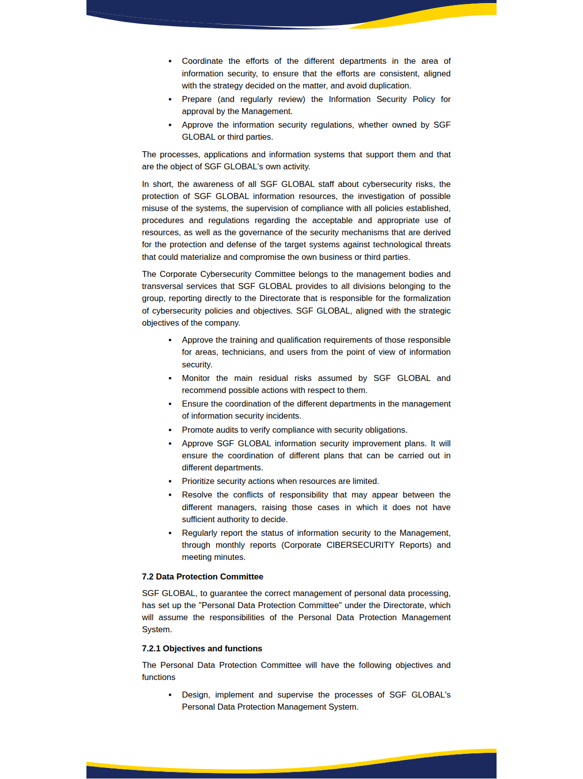Coordinate the efforts of the different departments in the area of information security, to ensure that the efforts are consistent, aligned with the strategy decided on the matter, and avoid duplication.
Prepare (and regularly review) the Information Security Policy for approval by the Management.
Approve the information security regulations, whether owned by SGF GLOBAL or third parties.
The processes, applications and information systems that support them and that are the object of SGF GLOBAL's own activity.
In short, the awareness of all SGF GLOBAL staff about cybersecurity risks, the protection of SGF GLOBAL information resources, the investigation of possible misuse of the systems, the supervision of compliance with all policies established, procedures and regulations regarding the acceptable and appropriate use of resources, as well as the governance of the security mechanisms that are derived for the protection and defense of the target systems against technological threats that could materialize and compromise the own business or third parties.
The Corporate Cybersecurity Committee belongs to the management bodies and transversal services that SGF GLOBAL provides to all divisions belonging to the group, reporting directly to the Directorate that is responsible for the formalization of cybersecurity policies and objectives. SGF GLOBAL, aligned with the strategic objectives of the company.
Approve the training and qualification requirements of those responsible for areas, technicians, and users from the point of view of information security.
Monitor the main residual risks assumed by SGF GLOBAL and recommend possible actions with respect to them.
Ensure the coordination of the different departments in the management of information security incidents.
Promote audits to verify compliance with security obligations.
Approve SGF GLOBAL information security improvement plans. It will ensure the coordination of different plans that can be carried out in different departments.
Prioritize security actions when resources are limited.
Resolve the conflicts of responsibility that may appear between the different managers, raising those cases in which it does not have sufficient authority to decide.
Regularly report the status of information security to the Management, through monthly reports (Corporate CIBERSECURITY Reports) and meeting minutes.
7.2 Data Protection Committee
SGF GLOBAL, to guarantee the correct management of personal data processing, has set up the "Personal Data Protection Committee" under the Directorate, which will assume the responsibilities of the Personal Data Protection Management System.
7.2.1 Objectives and functions
The Personal Data Protection Committee will have the following objectives and functions
Design, implement and supervise the processes of SGF GLOBAL's Personal Data Protection Management System.